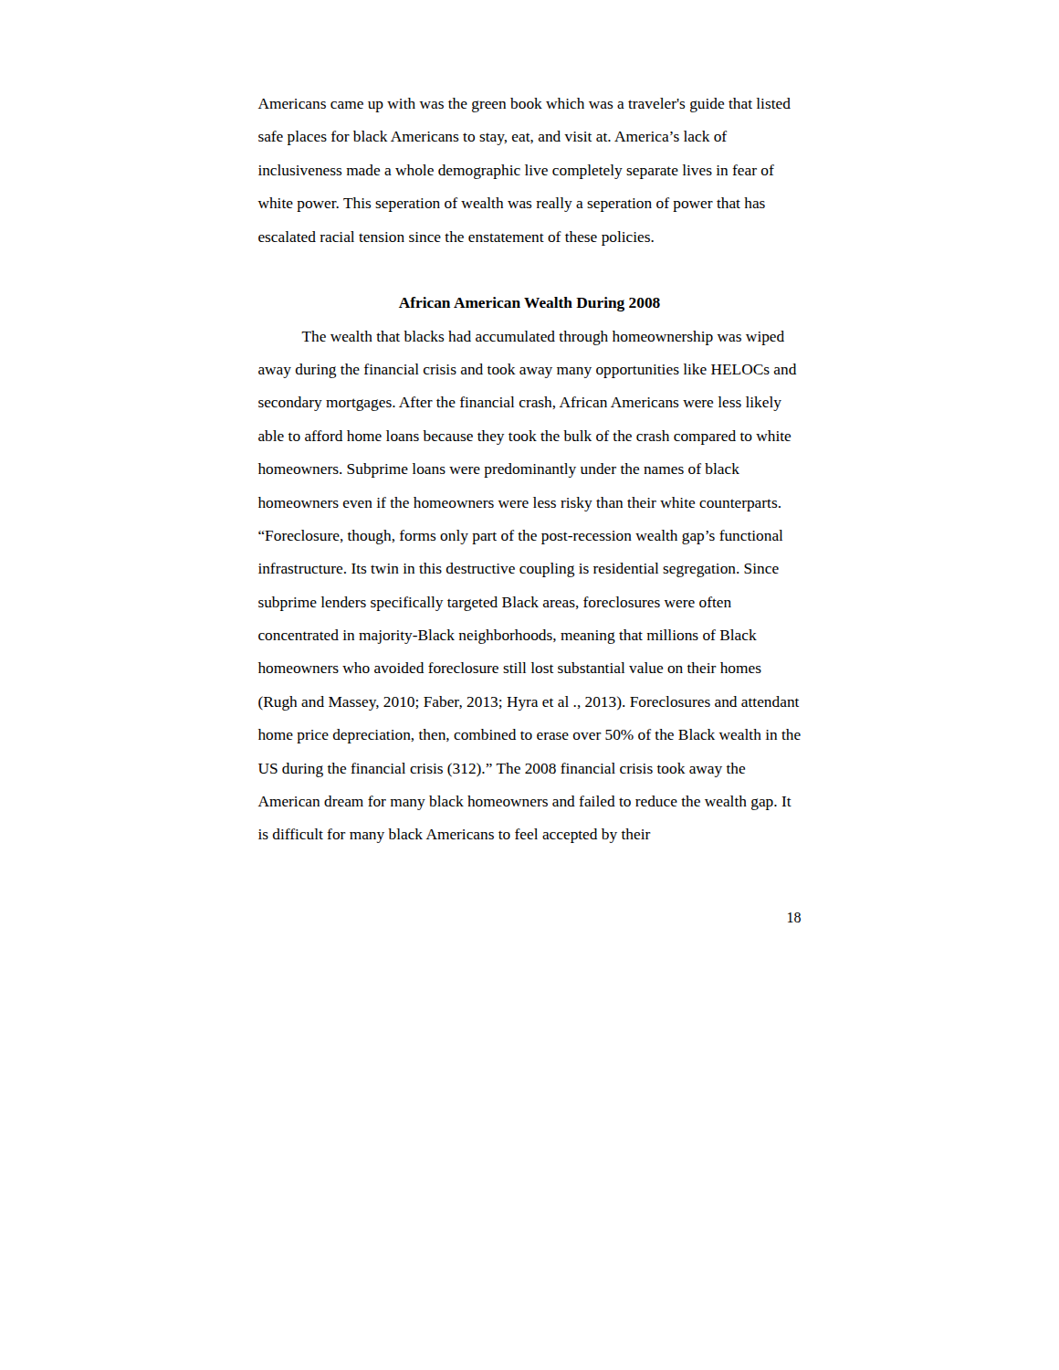Americans came up with was the green book which was a traveler's guide that listed safe places for black Americans to stay, eat, and visit at. America’s lack of inclusiveness made a whole demographic live completely separate lives in fear of white power. This seperation of wealth was really a seperation of power that has escalated racial tension since the enstatement of these policies.
African American Wealth During 2008
The wealth that blacks had accumulated through homeownership was wiped away during the financial crisis and took away many opportunities like HELOCs and secondary mortgages. After the financial crash, African Americans were less likely able to afford home loans because they took the bulk of the crash compared to white homeowners. Subprime loans were predominantly under the names of black homeowners even if the homeowners were less risky than their white counterparts. “Foreclosure, though, forms only part of the post-recession wealth gap’s functional infrastructure. Its twin in this destructive coupling is residential segregation. Since subprime lenders specifically targeted Black areas, foreclosures were often concentrated in majority-Black neighborhoods, meaning that millions of Black homeowners who avoided foreclosure still lost substantial value on their homes (Rugh and Massey, 2010; Faber, 2013; Hyra et al ., 2013). Foreclosures and attendant home price depreciation, then, combined to erase over 50% of the Black wealth in the US during the financial crisis (312).” The 2008 financial crisis took away the American dream for many black homeowners and failed to reduce the wealth gap. It is difficult for many black Americans to feel accepted by their
18